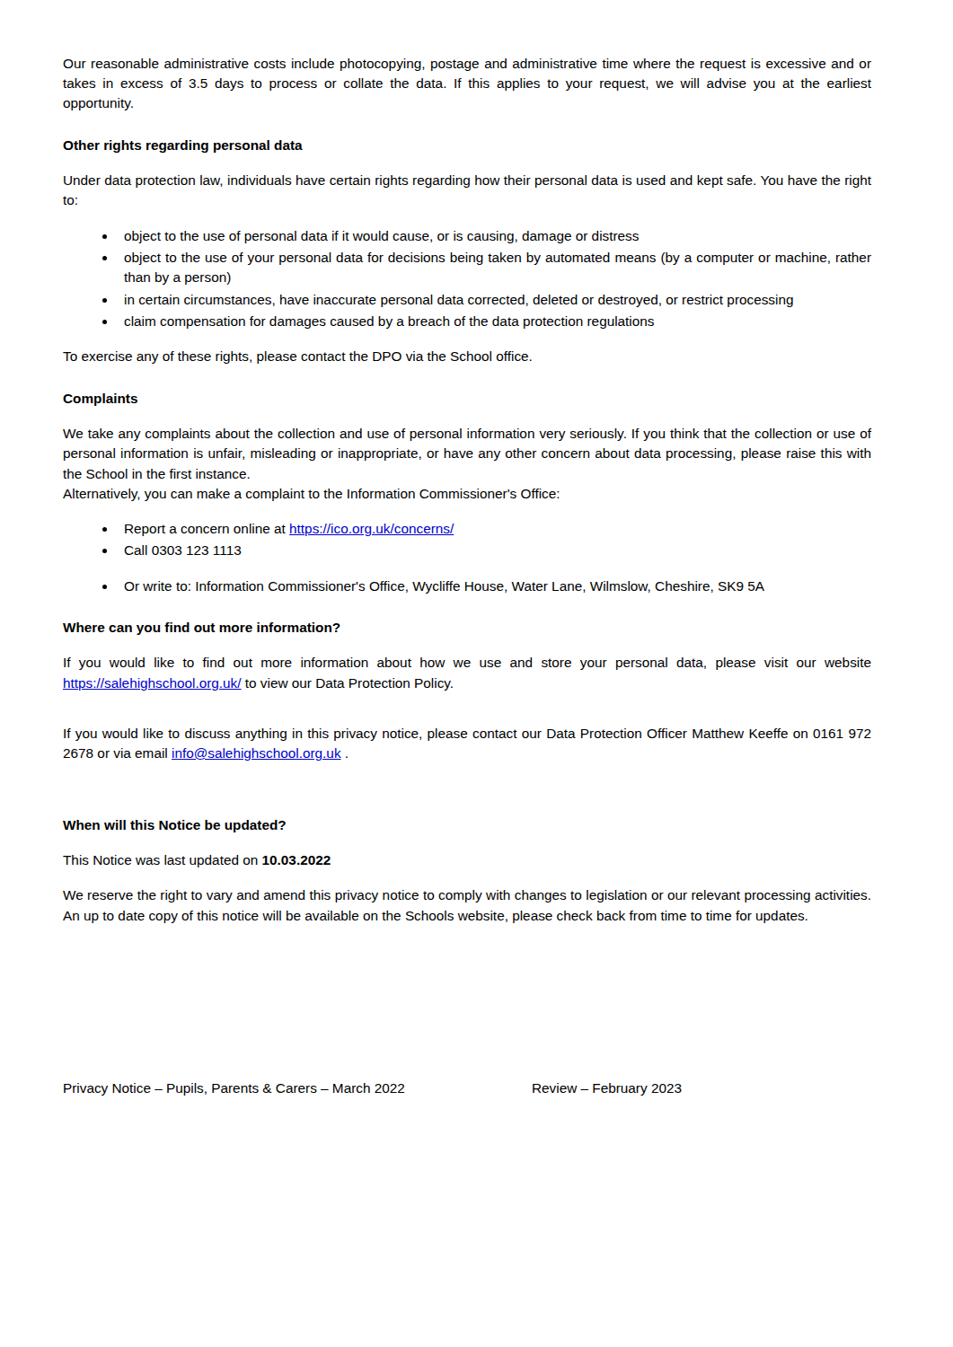Our reasonable administrative costs include photocopying, postage and administrative time where the request is excessive and or takes in excess of 3.5 days to process or collate the data. If this applies to your request, we will advise you at the earliest opportunity.
Other rights regarding personal data
Under data protection law, individuals have certain rights regarding how their personal data is used and kept safe. You have the right to:
object to the use of personal data if it would cause, or is causing, damage or distress
object to the use of your personal data for decisions being taken by automated means (by a computer or machine, rather than by a person)
in certain circumstances, have inaccurate personal data corrected, deleted or destroyed, or restrict processing
claim compensation for damages caused by a breach of the data protection regulations
To exercise any of these rights, please contact the DPO via the School office.
Complaints
We take any complaints about the collection and use of personal information very seriously. If you think that the collection or use of personal information is unfair, misleading or inappropriate, or have any other concern about data processing, please raise this with the School in the first instance.
Alternatively, you can make a complaint to the Information Commissioner's Office:
Report a concern online at https://ico.org.uk/concerns/
Call 0303 123 1113
Or write to: Information Commissioner's Office, Wycliffe House, Water Lane, Wilmslow, Cheshire, SK9 5A
Where can you find out more information?
If you would like to find out more information about how we use and store your personal data, please visit our website https://salehighschool.org.uk/ to view our Data Protection Policy.
If you would like to discuss anything in this privacy notice, please contact our Data Protection Officer Matthew Keeffe on 0161 972 2678 or via email info@salehighschool.org.uk .
When will this Notice be updated?
This Notice was last updated on 10.03.2022
We reserve the right to vary and amend this privacy notice to comply with changes to legislation or our relevant processing activities. An up to date copy of this notice will be available on the Schools website, please check back from time to time for updates.
Privacy Notice – Pupils, Parents & Carers – March 2022
Review – February 2023